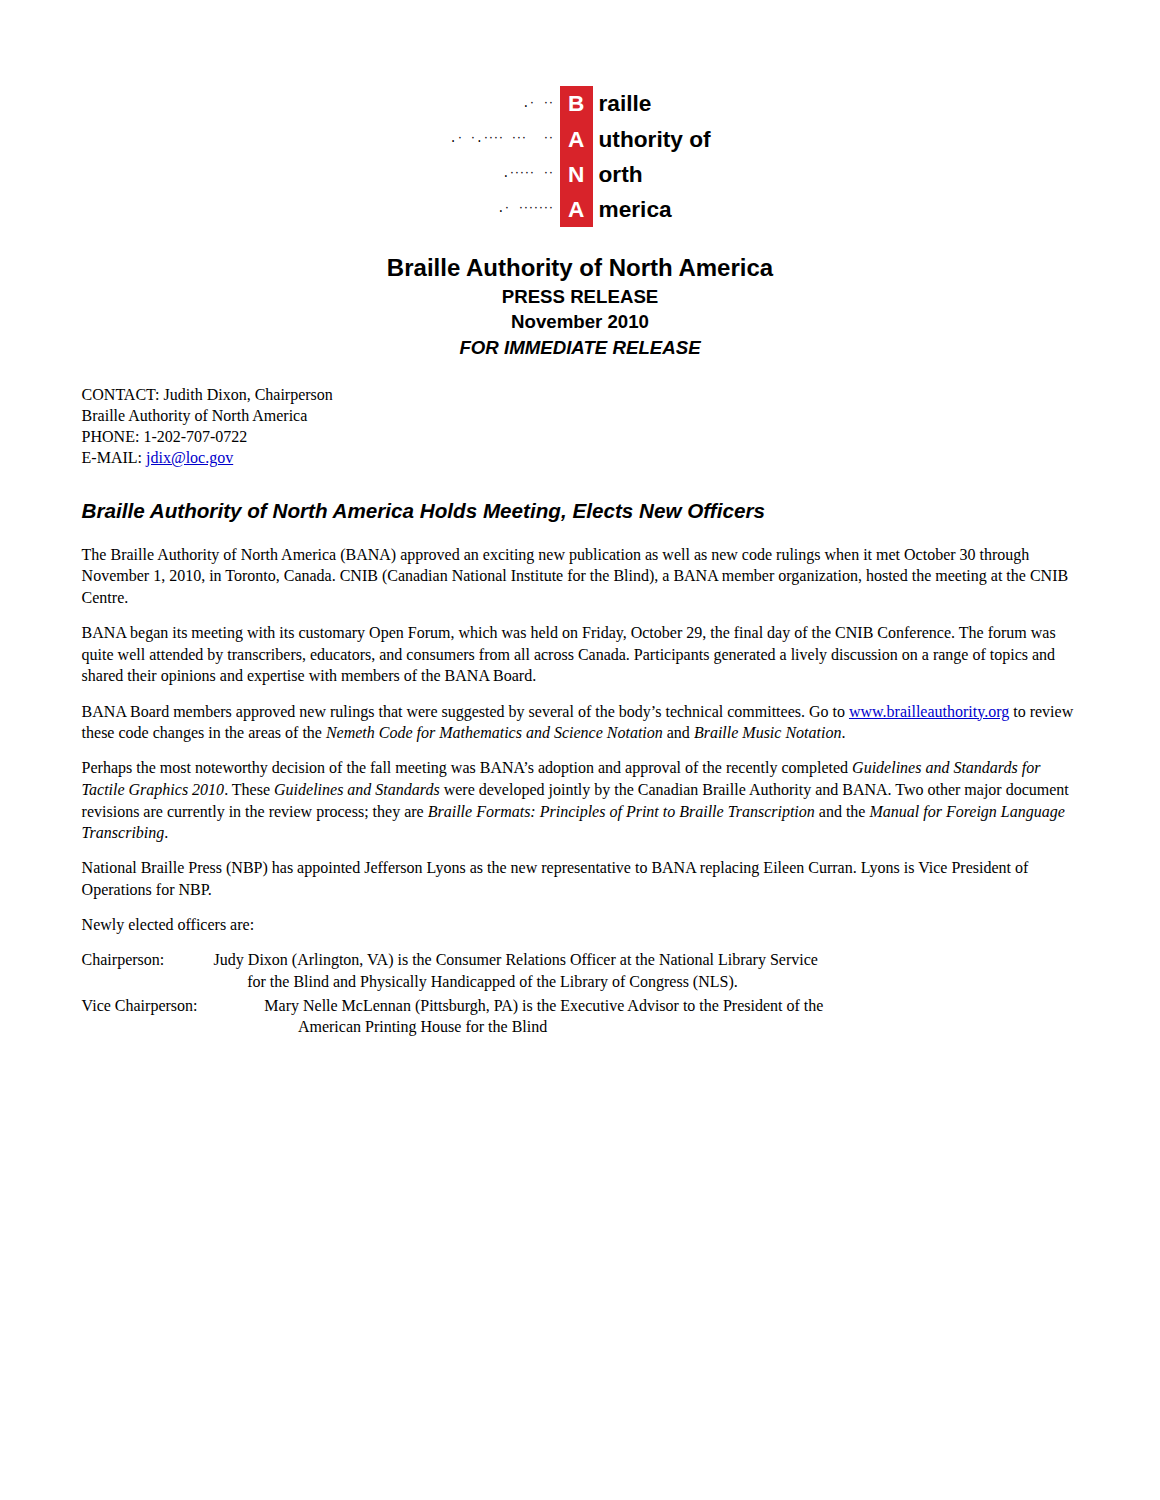| .‧ ‧‧ | B | raille |
| .‧ ‧.‧‧‧‧ ‧‧‧ ‧‧ | A | uthority of |
| .‧‧‧‧‧ ‧‧ | N | orth |
| .‧ ‧‧‧‧‧‧‧ | A | merica |
Braille Authority of North America
PRESS RELEASE
November 2010
FOR IMMEDIATE RELEASE
CONTACT: Judith Dixon, Chairperson
Braille Authority of North America
PHONE: 1-202-707-0722
E-MAIL: jdix@loc.gov
Braille Authority of North America Holds Meeting, Elects New Officers
The Braille Authority of North America (BANA) approved an exciting new publication as well as new code rulings when it met October 30 through November 1, 2010, in Toronto, Canada. CNIB (Canadian National Institute for the Blind), a BANA member organization, hosted the meeting at the CNIB Centre.
BANA began its meeting with its customary Open Forum, which was held on Friday, October 29, the final day of the CNIB Conference. The forum was quite well attended by transcribers, educators, and consumers from all across Canada. Participants generated a lively discussion on a range of topics and shared their opinions and expertise with members of the BANA Board.
BANA Board members approved new rulings that were suggested by several of the body’s technical committees. Go to www.brailleauthority.org to review these code changes in the areas of the Nemeth Code for Mathematics and Science Notation and Braille Music Notation.
Perhaps the most noteworthy decision of the fall meeting was BANA’s adoption and approval of the recently completed Guidelines and Standards for Tactile Graphics 2010. These Guidelines and Standards were developed jointly by the Canadian Braille Authority and BANA. Two other major document revisions are currently in the review process; they are Braille Formats: Principles of Print to Braille Transcription and the Manual for Foreign Language Transcribing.
National Braille Press (NBP) has appointed Jefferson Lyons as the new representative to BANA replacing Eileen Curran. Lyons is Vice President of Operations for NBP.
Newly elected officers are:
Chairperson:
Judy Dixon (Arlington, VA) is the Consumer Relations Officer at the National Library Service for the Blind and Physically Handicapped of the Library of Congress (NLS).
Vice Chairperson:
Mary Nelle McLennan (Pittsburgh, PA) is the Executive Advisor to the President of the American Printing House for the Blind